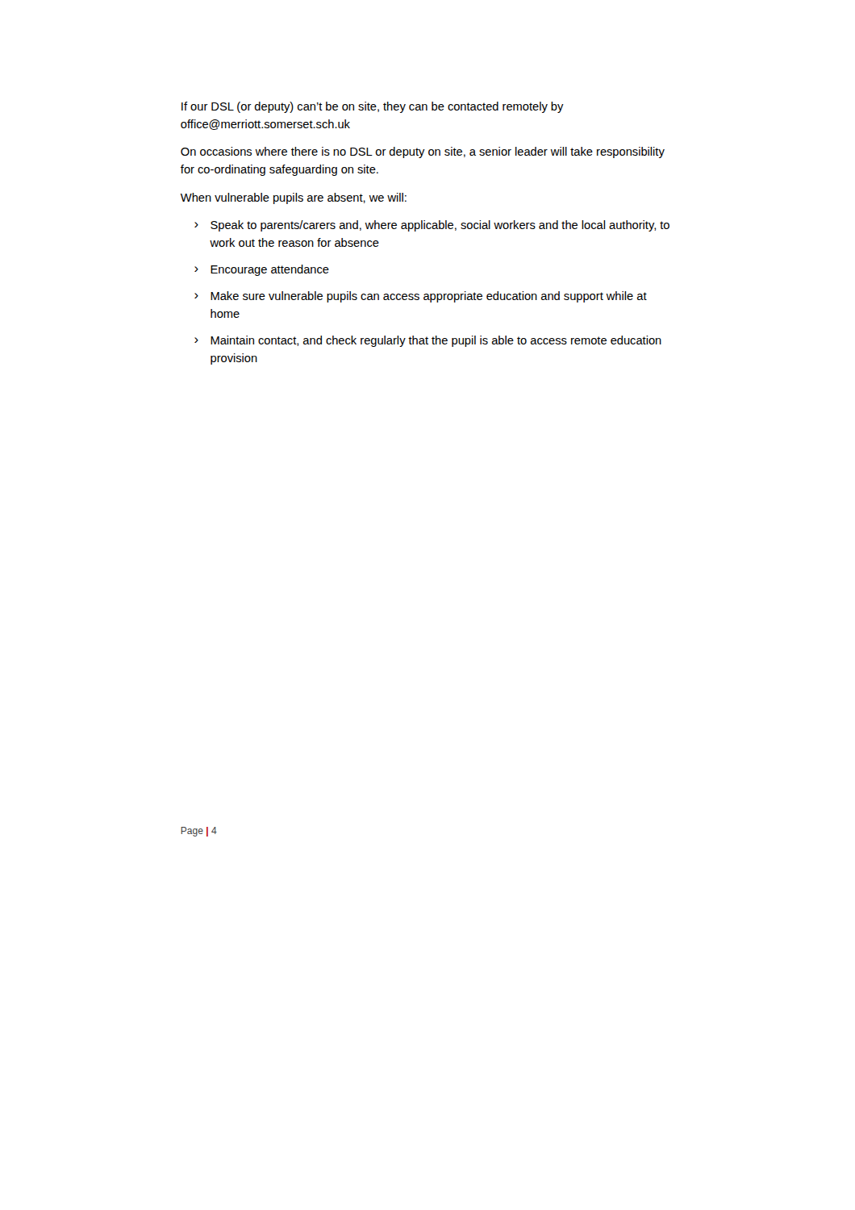If our DSL (or deputy) can’t be on site, they can be contacted remotely by office@merriott.somerset.sch.uk
On occasions where there is no DSL or deputy on site, a senior leader will take responsibility for co-ordinating safeguarding on site.
When vulnerable pupils are absent, we will:
Speak to parents/carers and, where applicable, social workers and the local authority, to work out the reason for absence
Encourage attendance
Make sure vulnerable pupils can access appropriate education and support while at home
Maintain contact, and check regularly that the pupil is able to access remote education provision
Page | 4